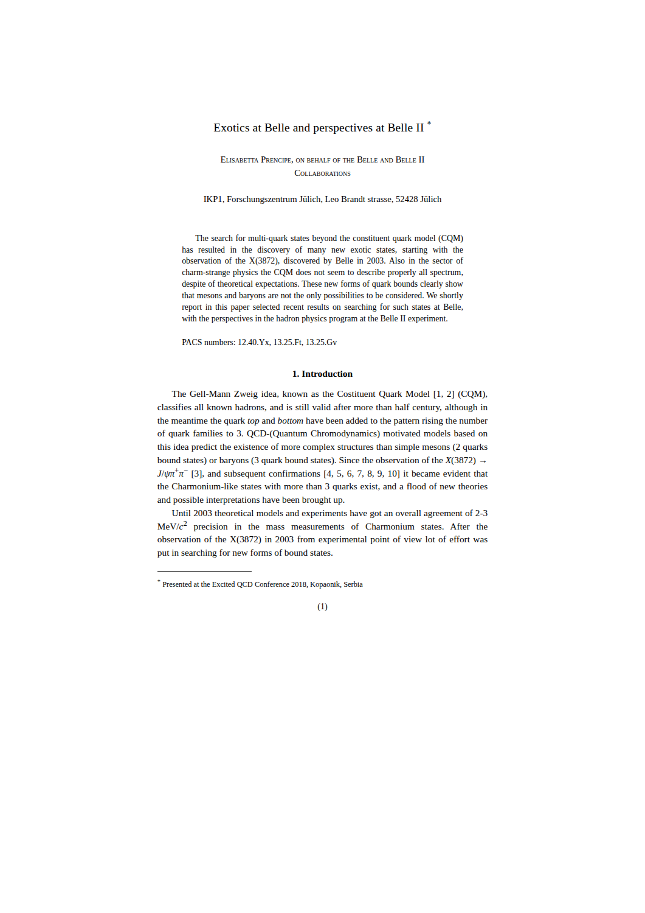Exotics at Belle and perspectives at Belle II *
Elisabetta Prencipe, on behalf of the Belle and Belle II
Collaborations
IKP1, Forschungszentrum Jülich, Leo Brandt strasse, 52428 Jülich
The search for multi-quark states beyond the constituent quark model (CQM) has resulted in the discovery of many new exotic states, starting with the observation of the X(3872), discovered by Belle in 2003. Also in the sector of charm-strange physics the CQM does not seem to describe properly all spectrum, despite of theoretical expectations. These new forms of quark bounds clearly show that mesons and baryons are not the only possibilities to be considered. We shortly report in this paper selected recent results on searching for such states at Belle, with the perspectives in the hadron physics program at the Belle II experiment.
PACS numbers: 12.40.Yx, 13.25.Ft, 13.25.Gv
1. Introduction
The Gell-Mann Zweig idea, known as the Costituent Quark Model [1, 2] (CQM), classifies all known hadrons, and is still valid after more than half century, although in the meantime the quark top and bottom have been added to the pattern rising the number of quark families to 3. QCD-(Quantum Chromodynamics) motivated models based on this idea predict the existence of more complex structures than simple mesons (2 quarks bound states) or baryons (3 quark bound states). Since the observation of the X(3872) → J/ψπ+π− [3], and subsequent confirmations [4, 5, 6, 7, 8, 9, 10] it became evident that the Charmonium-like states with more than 3 quarks exist, and a flood of new theories and possible interpretations have been brought up.
Until 2003 theoretical models and experiments have got an overall agreement of 2-3 MeV/c2 precision in the mass measurements of Charmonium states. After the observation of the X(3872) in 2003 from experimental point of view lot of effort was put in searching for new forms of bound states.
* Presented at the Excited QCD Conference 2018, Kopaonik, Serbia
(1)